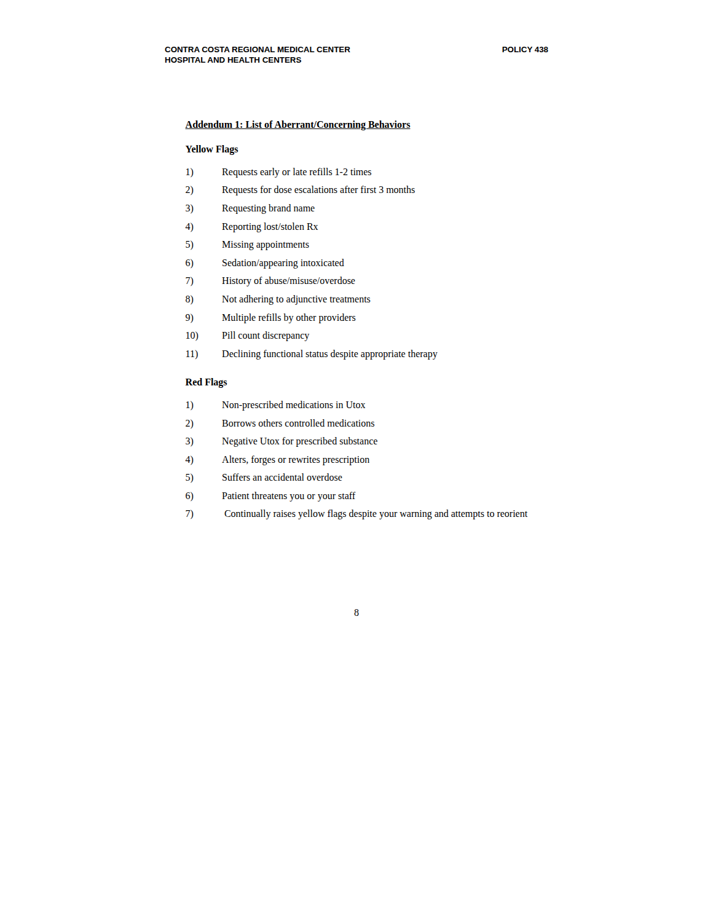CONTRA COSTA REGIONAL MEDICAL CENTER
HOSPITAL AND HEALTH CENTERS
POLICY 438
Addendum 1: List of Aberrant/Concerning Behaviors
Yellow Flags
1) Requests early or late refills 1-2 times
2) Requests for dose escalations after first 3 months
3) Requesting brand name
4) Reporting lost/stolen Rx
5) Missing appointments
6) Sedation/appearing intoxicated
7) History of abuse/misuse/overdose
8) Not adhering to adjunctive treatments
9) Multiple refills by other providers
10) Pill count discrepancy
11) Declining functional status despite appropriate therapy
Red Flags
1) Non-prescribed medications in Utox
2) Borrows others controlled medications
3) Negative Utox for prescribed substance
4) Alters, forges or rewrites prescription
5) Suffers an accidental overdose
6) Patient threatens you or your staff
7) Continually raises yellow flags despite your warning and attempts to reorient
8